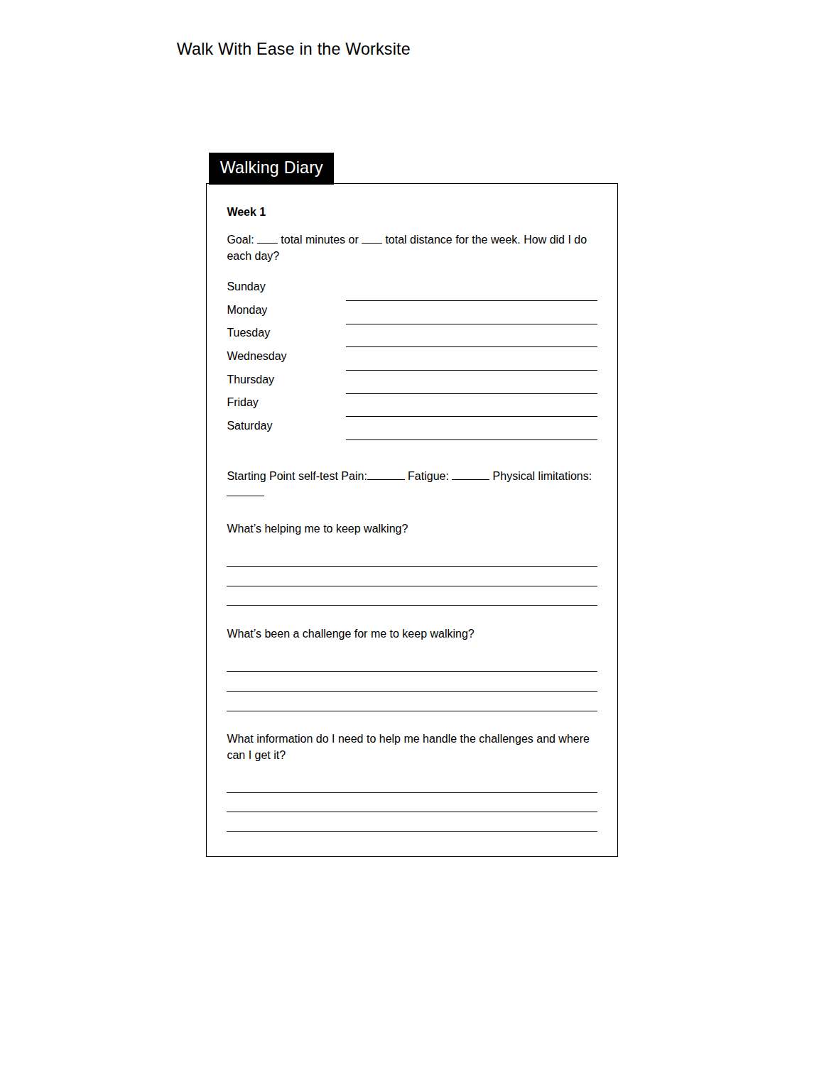Walk With Ease in the Worksite
Walking Diary
Week 1
Goal: total minutes or total distance for the week. How did I do each day?
| Sunday | |
| Monday | |
| Tuesday | |
| Wednesday | |
| Thursday | |
| Friday | |
| Saturday | |
Starting Point self-test Pain: Fatigue: Physical limitations:
What’s helping me to keep walking?
What’s been a challenge for me to keep walking?
What information do I need to help me handle the challenges and where can I get it?